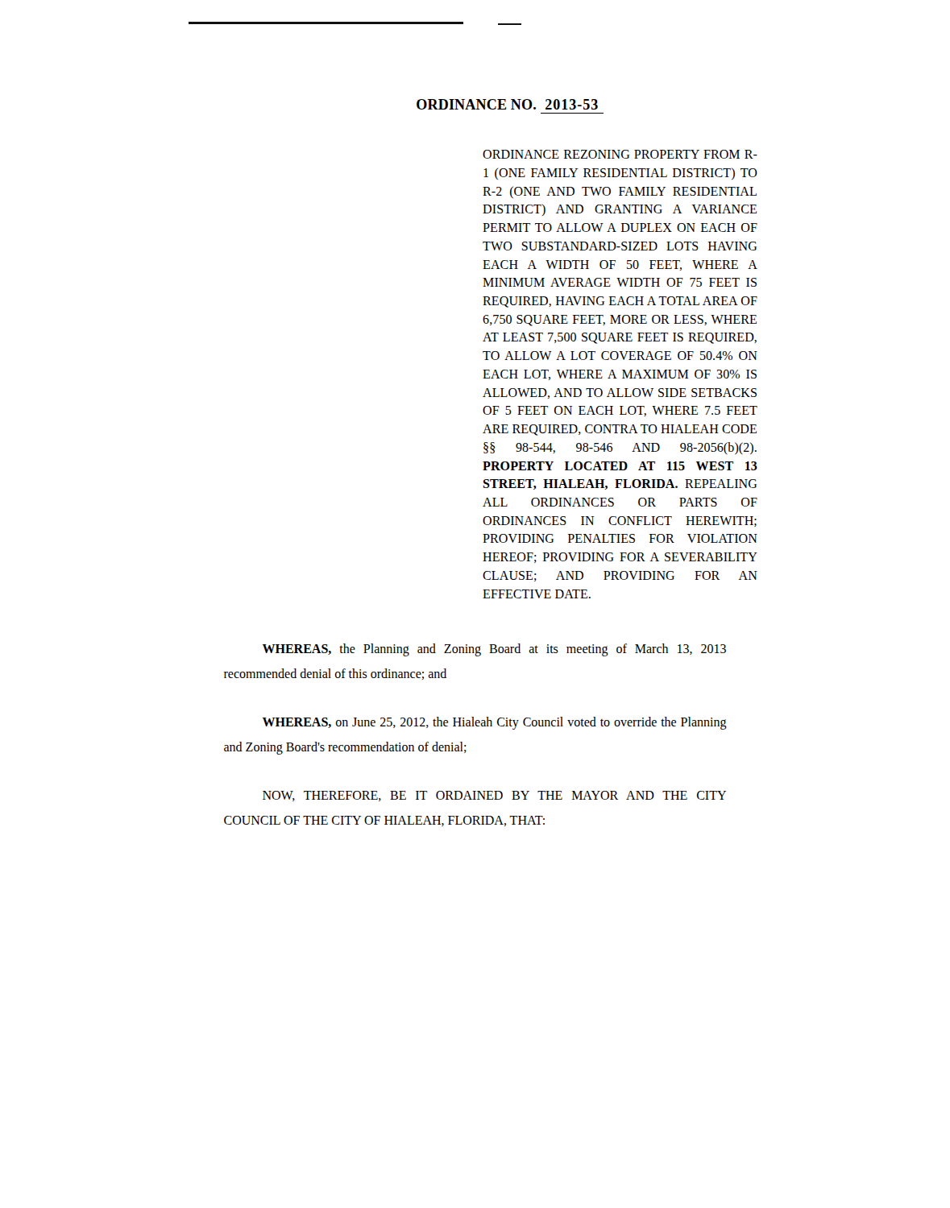ORDINANCE NO. 2013-53
ORDINANCE REZONING PROPERTY FROM R-1 (ONE FAMILY RESIDENTIAL DISTRICT) TO R-2 (ONE AND TWO FAMILY RESIDENTIAL DISTRICT) AND GRANTING A VARIANCE PERMIT TO ALLOW A DUPLEX ON EACH OF TWO SUBSTANDARD-SIZED LOTS HAVING EACH A WIDTH OF 50 FEET, WHERE A MINIMUM AVERAGE WIDTH OF 75 FEET IS REQUIRED, HAVING EACH A TOTAL AREA OF 6,750 SQUARE FEET, MORE OR LESS, WHERE AT LEAST 7,500 SQUARE FEET IS REQUIRED, TO ALLOW A LOT COVERAGE OF 50.4% ON EACH LOT, WHERE A MAXIMUM OF 30% IS ALLOWED, AND TO ALLOW SIDE SETBACKS OF 5 FEET ON EACH LOT, WHERE 7.5 FEET ARE REQUIRED, CONTRA TO HIALEAH CODE §§ 98-544, 98-546 AND 98-2056(b)(2). PROPERTY LOCATED AT 115 WEST 13 STREET, HIALEAH, FLORIDA. REPEALING ALL ORDINANCES OR PARTS OF ORDINANCES IN CONFLICT HEREWITH; PROVIDING PENALTIES FOR VIOLATION HEREOF; PROVIDING FOR A SEVERABILITY CLAUSE; AND PROVIDING FOR AN EFFECTIVE DATE.
WHEREAS, the Planning and Zoning Board at its meeting of March 13, 2013 recommended denial of this ordinance; and
WHEREAS, on June 25, 2012, the Hialeah City Council voted to override the Planning and Zoning Board's recommendation of denial;
NOW, THEREFORE, BE IT ORDAINED BY THE MAYOR AND THE CITY COUNCIL OF THE CITY OF HIALEAH, FLORIDA, THAT: